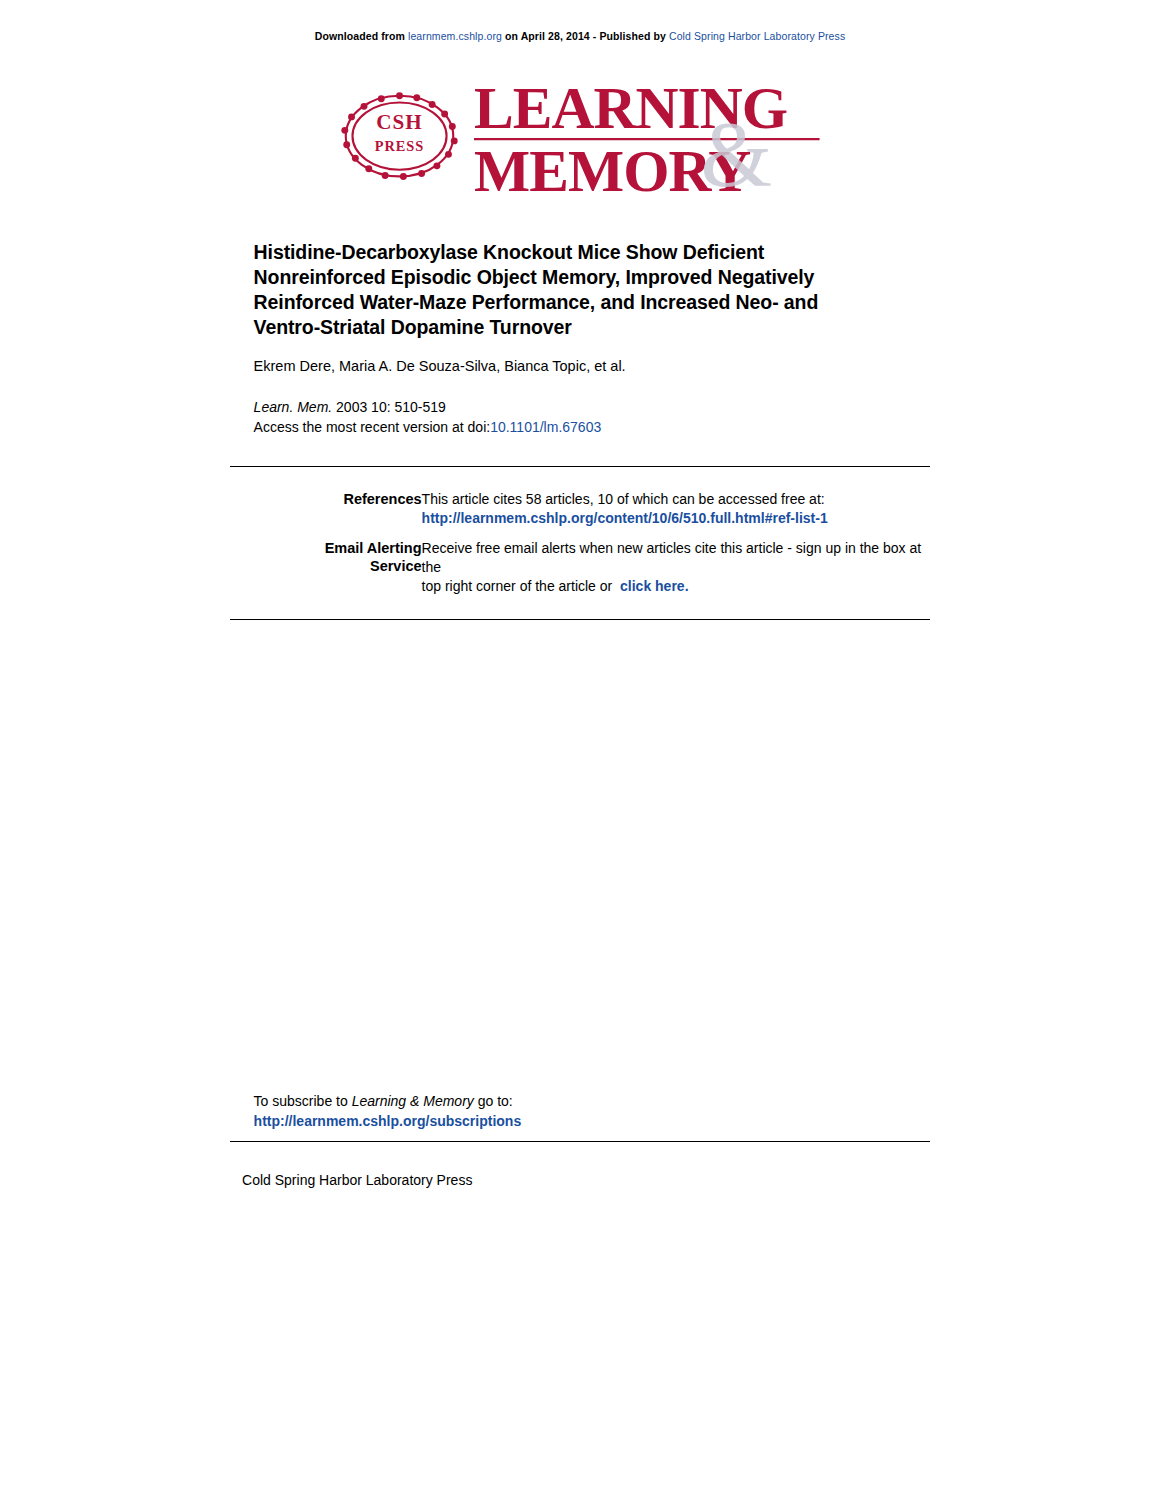Downloaded from learnmem.cshlp.org on April 28, 2014 - Published by Cold Spring Harbor Laboratory Press
CSH PRESS LEARNING MEMORY &
Histidine-Decarboxylase Knockout Mice Show Deficient
Nonreinforced Episodic Object Memory, Improved Negatively
Reinforced Water-Maze Performance, and Increased Neo- and
Ventro-Striatal Dopamine Turnover
Ekrem Dere, Maria A. De Souza-Silva, Bianca Topic, et al.
Learn. Mem. 2003 10: 510-519
Access the most recent version at doi:10.1101/lm.67603
| References | This article cites 58 articles, 10 of which can be accessed free at: http://learnmem.cshlp.org/content/10/6/510.full.html#ref-list-1 |
| Email Alerting Service | Receive free email alerts when new articles cite this article - sign up in the box at the top right corner of the article or click here. |
To subscribe to Learning & Memory go to:
http://learnmem.cshlp.org/subscriptions
Cold Spring Harbor Laboratory Press